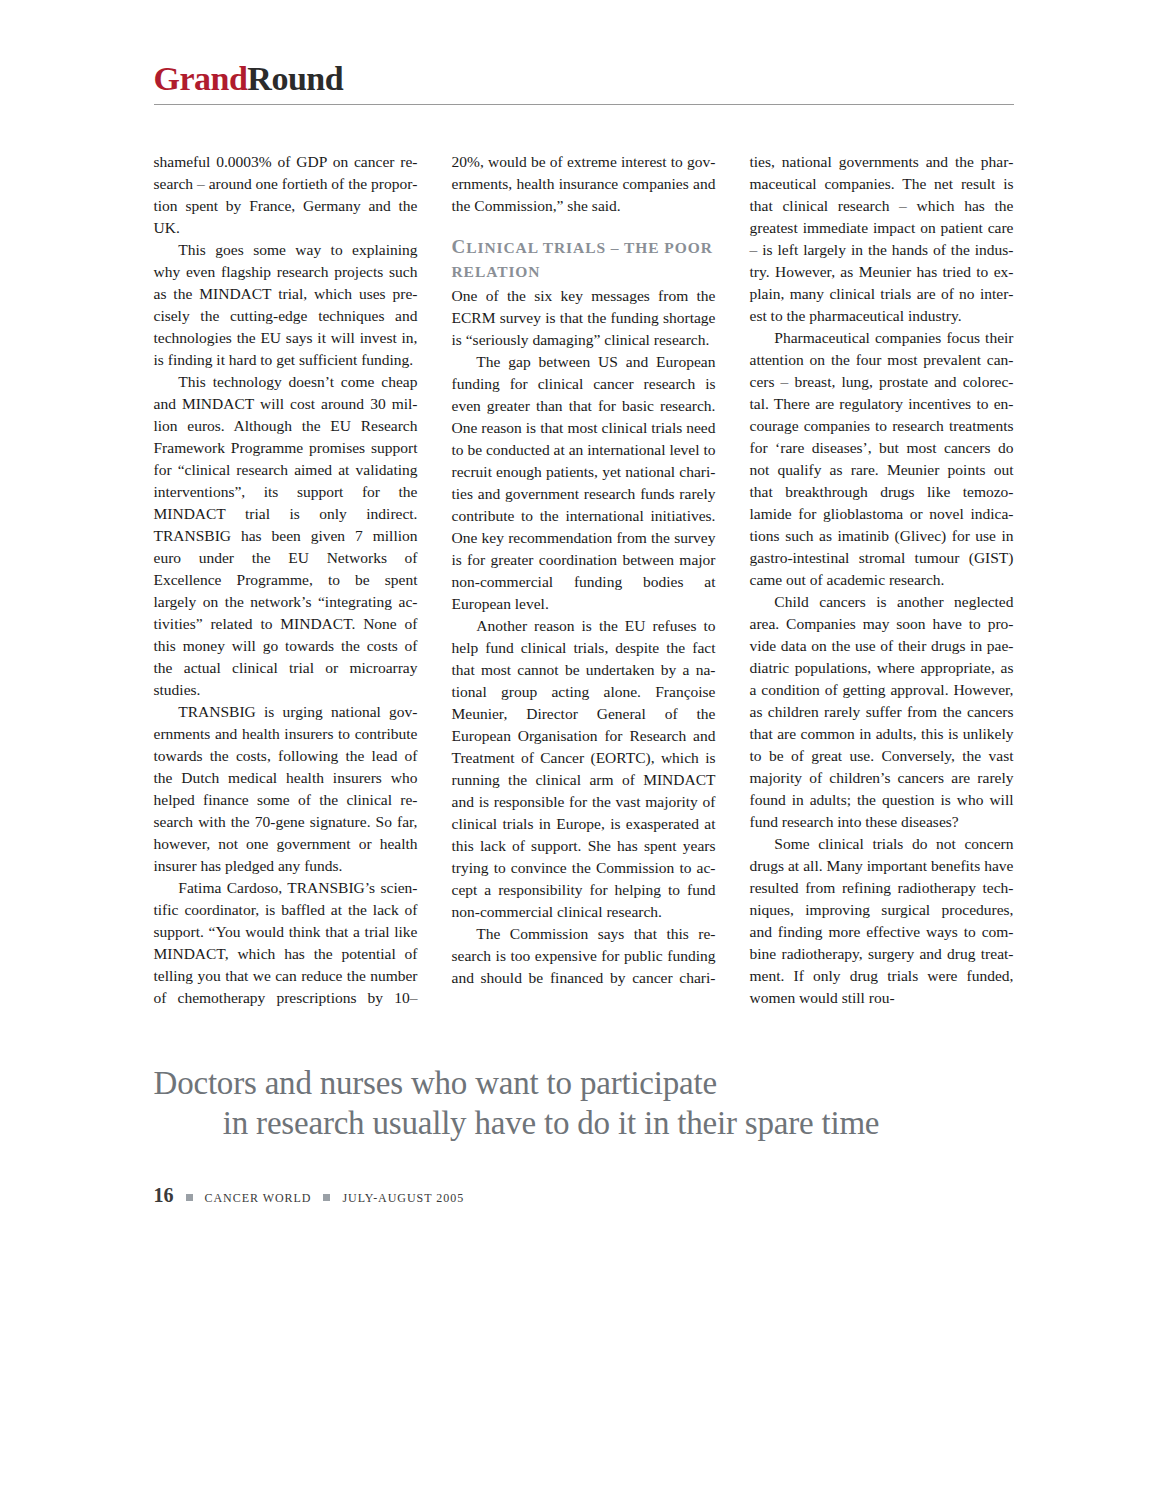Grand Round
shameful 0.0003% of GDP on cancer research – around one fortieth of the proportion spent by France, Germany and the UK.
This goes some way to explaining why even flagship research projects such as the MINDACT trial, which uses precisely the cutting-edge techniques and technologies the EU says it will invest in, is finding it hard to get sufficient funding.
This technology doesn’t come cheap and MINDACT will cost around 30 million euros. Although the EU Research Framework Programme promises support for “clinical research aimed at validating interventions”, its support for the MINDACT trial is only indirect. TRANSBIG has been given 7 million euro under the EU Networks of Excellence Programme, to be spent largely on the network’s “integrating activities” related to MINDACT. None of this money will go towards the costs of the actual clinical trial or microarray studies.
TRANSBIG is urging national governments and health insurers to contribute towards the costs, following the lead of the Dutch medical health insurers who helped finance some of the clinical research with the 70-gene signature. So far, however, not one government or health insurer has pledged any funds.
Fatima Cardoso, TRANSBIG’s scientific coordinator, is baffled at the lack of support. “You would think that a trial like MINDACT, which has the potential of telling you that we can reduce the number of chemotherapy prescriptions by 10–20%, would be of extreme interest to governments, health insurance companies and the Commission,” she said.
CLINICAL TRIALS – THE POOR RELATION
One of the six key messages from the ECRM survey is that the funding shortage is “seriously damaging” clinical research.
The gap between US and European funding for clinical cancer research is even greater than that for basic research. One reason is that most clinical trials need to be conducted at an international level to recruit enough patients, yet national charities and government research funds rarely contribute to the international initiatives. One key recommendation from the survey is for greater coordination between major non-commercial funding bodies at European level.
Another reason is the EU refuses to help fund clinical trials, despite the fact that most cannot be undertaken by a national group acting alone. Françoise Meunier, Director General of the European Organisation for Research and Treatment of Cancer (EORTC), which is running the clinical arm of MINDACT and is responsible for the vast majority of clinical trials in Europe, is exasperated at this lack of support. She has spent years trying to convince the Commission to accept a responsibility for helping to fund non-commercial clinical research.
The Commission says that this research is too expensive for public funding and should be financed by cancer charities, national governments and the pharmaceutical companies. The net result is that clinical research – which has the greatest immediate impact on patient care – is left largely in the hands of the industry. However, as Meunier has tried to explain, many clinical trials are of no interest to the pharmaceutical industry.
Pharmaceutical companies focus their attention on the four most prevalent cancers – breast, lung, prostate and colorectal. There are regulatory incentives to encourage companies to research treatments for ‘rare diseases’, but most cancers do not qualify as rare. Meunier points out that breakthrough drugs like temozolamide for glioblastoma or novel indications such as imatinib (Glivec) for use in gastro-intestinal stromal tumour (GIST) came out of academic research.
Child cancers is another neglected area. Companies may soon have to provide data on the use of their drugs in paediatric populations, where appropriate, as a condition of getting approval. However, as children rarely suffer from the cancers that are common in adults, this is unlikely to be of great use. Conversely, the vast majority of children’s cancers are rarely found in adults; the question is who will fund research into these diseases?
Some clinical trials do not concern drugs at all. Many important benefits have resulted from refining radiotherapy techniques, improving surgical procedures, and finding more effective ways to combine radiotherapy, surgery and drug treatment. If only drug trials were funded, women would still rou-
Doctors and nurses who want to participate in research usually have to do it in their spare time
16 CANCER WORLD JULY-AUGUST 2005